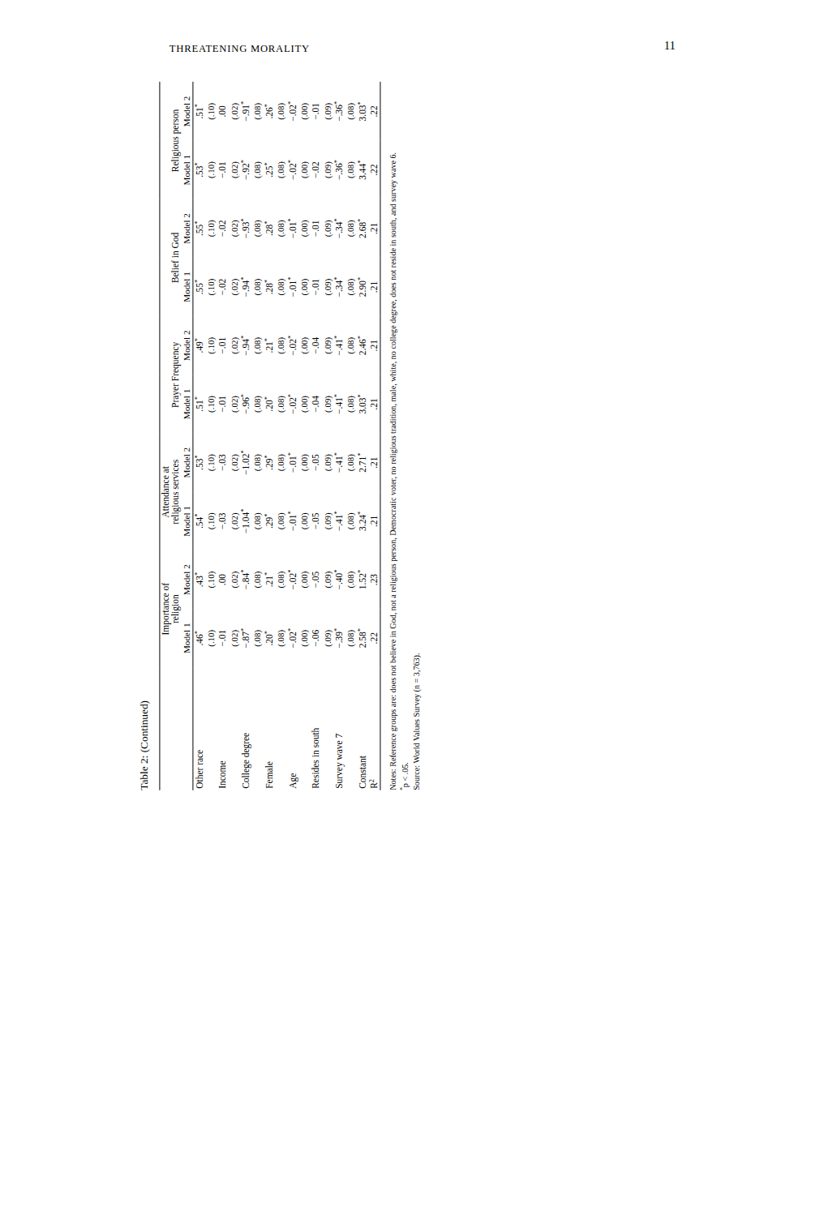THREATENING MORALITY
11
Table 2: (Continued)
| | Importance of religion | Attendance at religious services | Prayer Frequency | Belief in God | Religious person |
| --- | --- | --- | --- | --- | --- |
| | Model 1 | Model 2 | Model 1 | Model 2 | Model 1 | Model 2 | Model 1 | Model 2 | Model 1 | Model 2 |
| Other race | .46 * | .43 * | .54 * | .53 * | .51 * | .49 * | .55 * | .55 * | .53 * | .51 * |
| | (.10) | (.10) | (.10) | (.10) | (.10) | (.10) | (.10) | (.10) | (.10) | (.10) |
| Income | −.01 | .00 | −.03 | −.03 | −.01 | −.01 | −.02 | −.02 | −.01 | .00 |
| | (.02) | (.02) | (.02) | (.02) | (.02) | (.02) | (.02) | (.02) | (.02) | (.02) |
| College degree | −.87 * | −.84 * | −1.04 * | −1.02 * | −.96 * | −.94 * | −.94 * | −.93 * | −.92 * | −.91 * |
| | (.08) | (.08) | (.08) | (.08) | (.08) | (.08) | (.08) | (.08) | (.08) | (.08) |
| Female | .20 * | .21 * | .29 * | .29 * | .20 * | .21 * | .28 * | .28 * | .25 * | .26 * |
| | (.08) | (.08) | (.08) | (.08) | (.08) | (.08) | (.08) | (.08) | (.08) | (.08) |
| Age | −.02 * | −.02 * | −.01 * | −.01 * | −.02 * | −.02 * | −.01 * | −.01 * | −.02 * | −.02 * |
| | (.00) | (.00) | (.00) | (.00) | (.00) | (.00) | (.00) | (.00) | (.00) | (.00) |
| Resides in south | −.06 | −.05 | −.05 | −.05 | −.04 | −.04 | −.01 | −.01 | −.02 | −.01 |
| | (.09) | (.09) | (.09) | (.09) | (.09) | (.09) | (.09) | (.09) | (.09) | (.09) |
| Survey wave 7 | −.39 * | −.40 * | −.41 * | −.41 * | −.41 * | −.41 * | −.34 * | −.34 * | −.36 * | −.36 * |
| | (.08) | (.08) | (.08) | (.08) | (.08) | (.08) | (.08) | (.08) | (.08) | (.08) |
| Constant | 2.58 * | 1.52 * | 3.24 * | 2.71 * | 3.03 * | 2.46 * | 2.90 * | 2.68 * | 3.44 * | 3.03 * |
| R 2 | .22 | .23 | .21 | .21 | .21 | .21 | .21 | .21 | .22 | .22 |
Notes: Reference groups are: does not believe in God, not a religious person, Democratic voter, no religious tradition, male, white, no college degree, does not reside in south, and survey wave 6.
*p < .05.
Source: World Values Survey (n = 3,763).